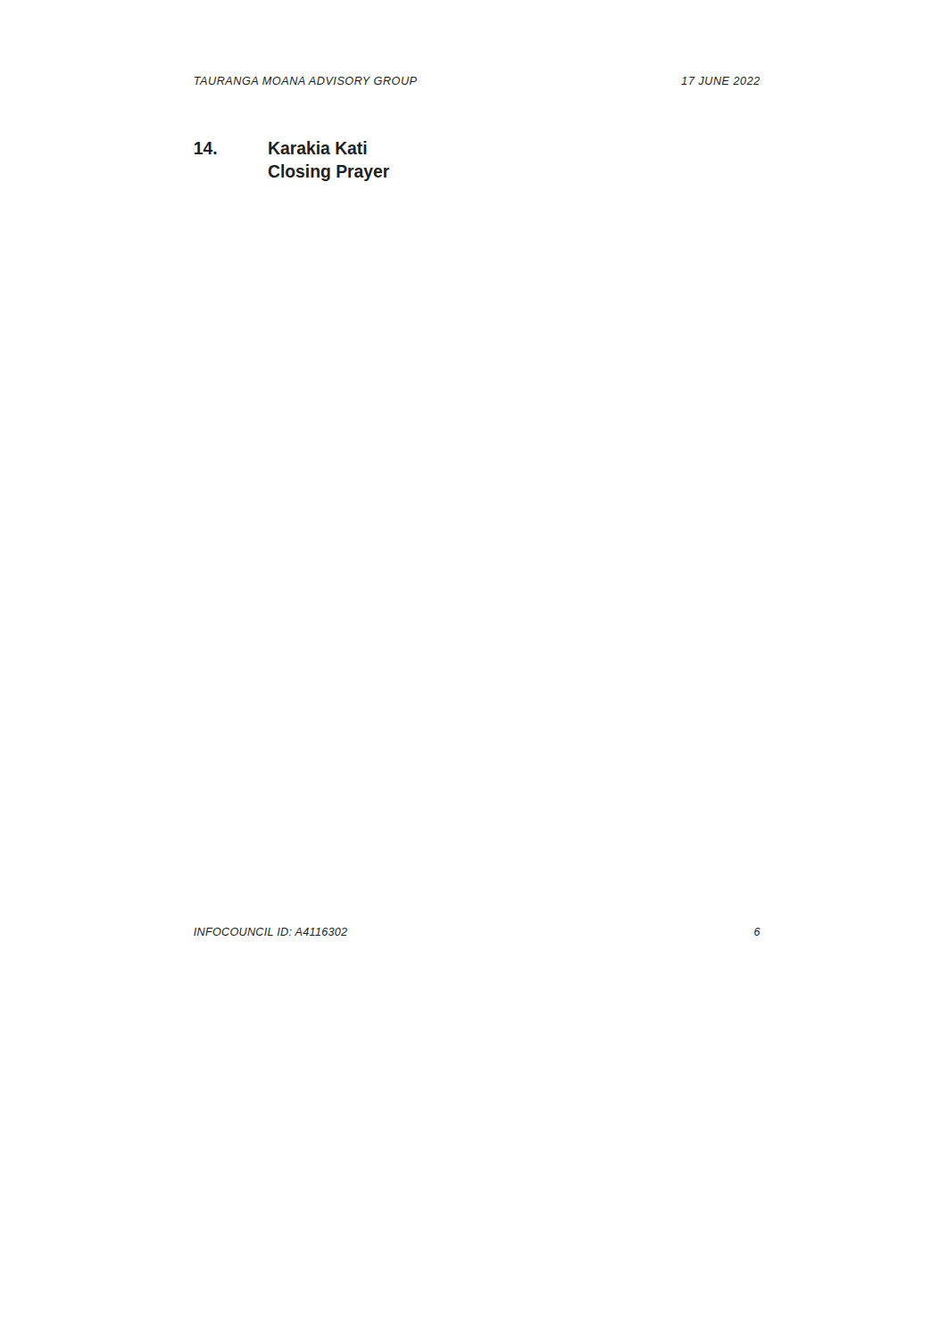Tauranga Moana Advisory Group
17 June 2022
14.
Karakia Kati Closing Prayer
Infocouncil ID: A4116302
6